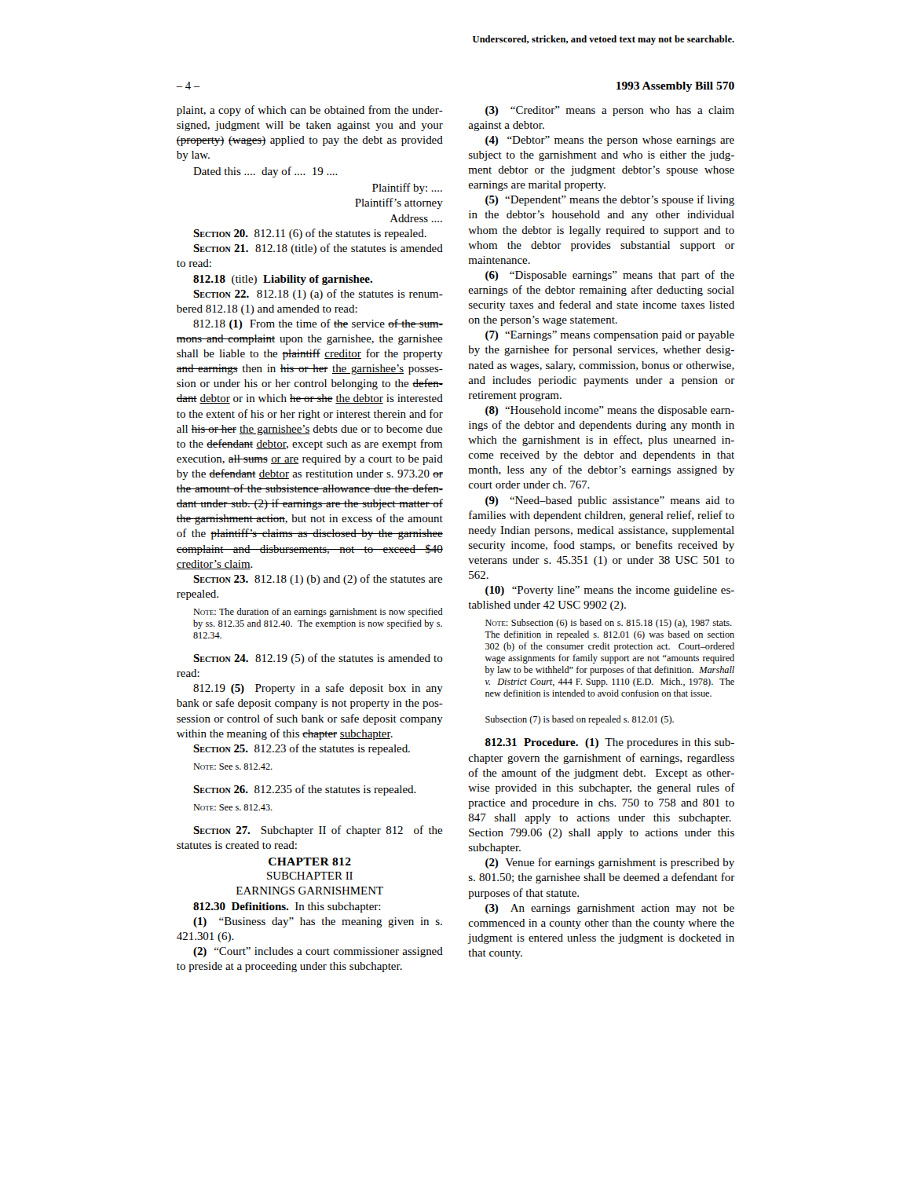Underscored, stricken, and vetoed text may not be searchable.
– 4 – 1993 Assembly Bill 570
plaint, a copy of which can be obtained from the under­signed, judgment will be taken against you and your (property) (wages) applied to pay the debt as provided by law.
Dated this .... day of .... 19 ....
Plaintiff by: ....
Plaintiff’s attorney
Address ....
Section 20. 812.11 (6) of the statutes is repealed.
Section 21. 812.18 (title) of the statutes is amended to read:
812.18 (title) Liability of garnishee.
Section 22. 812.18 (1) (a) of the statutes is renum­bered 812.18 (1) and amended to read:
812.18 (1) From the time of the service of the sum­mons and complaint upon the garnishee, the garnishee shall be liable to the plaintiff creditor for the property and earnings then in his or her the garnishee’s possession or under his or her control belonging to the defendant debtor or in which he or she the debtor is interested to the extent of his or her right or interest therein and for all his or her the garnishee’s debts due or to become due to the defen­dant debtor, except such as are exempt from execution, all sums or are required by a court to be paid by the defen­dant debtor as restitution under s. 973.20 or the amount of the subsistence allowance due the defendant under sub. (2) if earnings are the subject matter of the garnish­ment action, but not in excess of the amount of the plain­tiff’s claims as disclosed by the garnishee complaint and disbursements, not to exceed $40 creditor’s claim.
Section 23. 812.18 (1) (b) and (2) of the statutes are repealed.
Note: The duration of an earnings garnishment is now specified by ss. 812.35 and 812.40. The exemption is now specified by s. 812.34.
Section 24. 812.19 (5) of the statutes is amended to read:
812.19 (5) Property in a safe deposit box in any bank or safe deposit company is not property in the possession or control of such bank or safe deposit company within the meaning of this chapter subchapter.
Section 25. 812.23 of the statutes is repealed.
Note: See s. 812.42.
Section 26. 812.235 of the statutes is repealed.
Note: See s. 812.43.
Section 27. Subchapter II of chapter 812 of the stat­utes is created to read:
CHAPTER 812
SUBCHAPTER II
EARNINGS GARNISHMENT
812.30 Definitions. In this subchapter:
(1) “Business day” has the meaning given in s. 421.301 (6).
(2) “Court” includes a court commissioner assigned to preside at a proceeding under this subchapter.
(3) “Creditor” means a person who has a claim against a debtor.
(4) “Debtor” means the person whose earnings are subject to the garnishment and who is either the judgment debtor or the judgment debtor’s spouse whose earnings are marital property.
(5) “Dependent” means the debtor’s spouse if living in the debtor’s household and any other individual whom the debtor is legally required to support and to whom the debtor provides substantial support or maintenance.
(6) “Disposable earnings” means that part of the earnings of the debtor remaining after deducting social security taxes and federal and state income taxes listed on the person’s wage statement.
(7) “Earnings” means compensation paid or payable by the garnishee for personal services, whether desig­nated as wages, salary, commission, bonus or otherwise, and includes periodic payments under a pension or retire­ment program.
(8) “Household income” means the disposable earn­ings of the debtor and dependents during any month in which the garnishment is in effect, plus unearned income received by the debtor and dependents in that month, less any of the debtor’s earnings assigned by court order under ch. 767.
(9) “Need–based public assistance” means aid to families with dependent children, general relief, relief to needy Indian persons, medical assistance, supplemental security income, food stamps, or benefits received by veterans under s. 45.351 (1) or under 38 USC 501 to 562.
(10) “Poverty line” means the income guideline established under 42 USC 9902 (2).
Note: Subsection (6) is based on s. 815.18 (15) (a), 1987 stats. The definition in repealed s. 812.01 (6) was based on section 302 (b) of the consumer credit protection act. Court–ordered wage assignments for family support are not “amounts required by law to be withheld” for purposes of that definition. Marshall v. District Court, 444 F. Supp. 1110 (E.D. Mich., 1978). The new definition is intended to avoid confusion on that issue.
Subsection (7) is based on repealed s. 812.01 (5).
812.31 Procedure. (1) The procedures in this sub­chapter govern the garnishment of earnings, regardless of the amount of the judgment debt. Except as otherwise provided in this subchapter, the general rules of practice and procedure in chs. 750 to 758 and 801 to 847 shall apply to actions under this subchapter. Section 799.06 (2) shall apply to actions under this subchapter.
(2) Venue for earnings garnishment is prescribed by s. 801.50; the garnishee shall be deemed a defendant for purposes of that statute.
(3) An earnings garnishment action may not be com­menced in a county other than the county where the judg­ment is entered unless the judgment is docketed in that county.